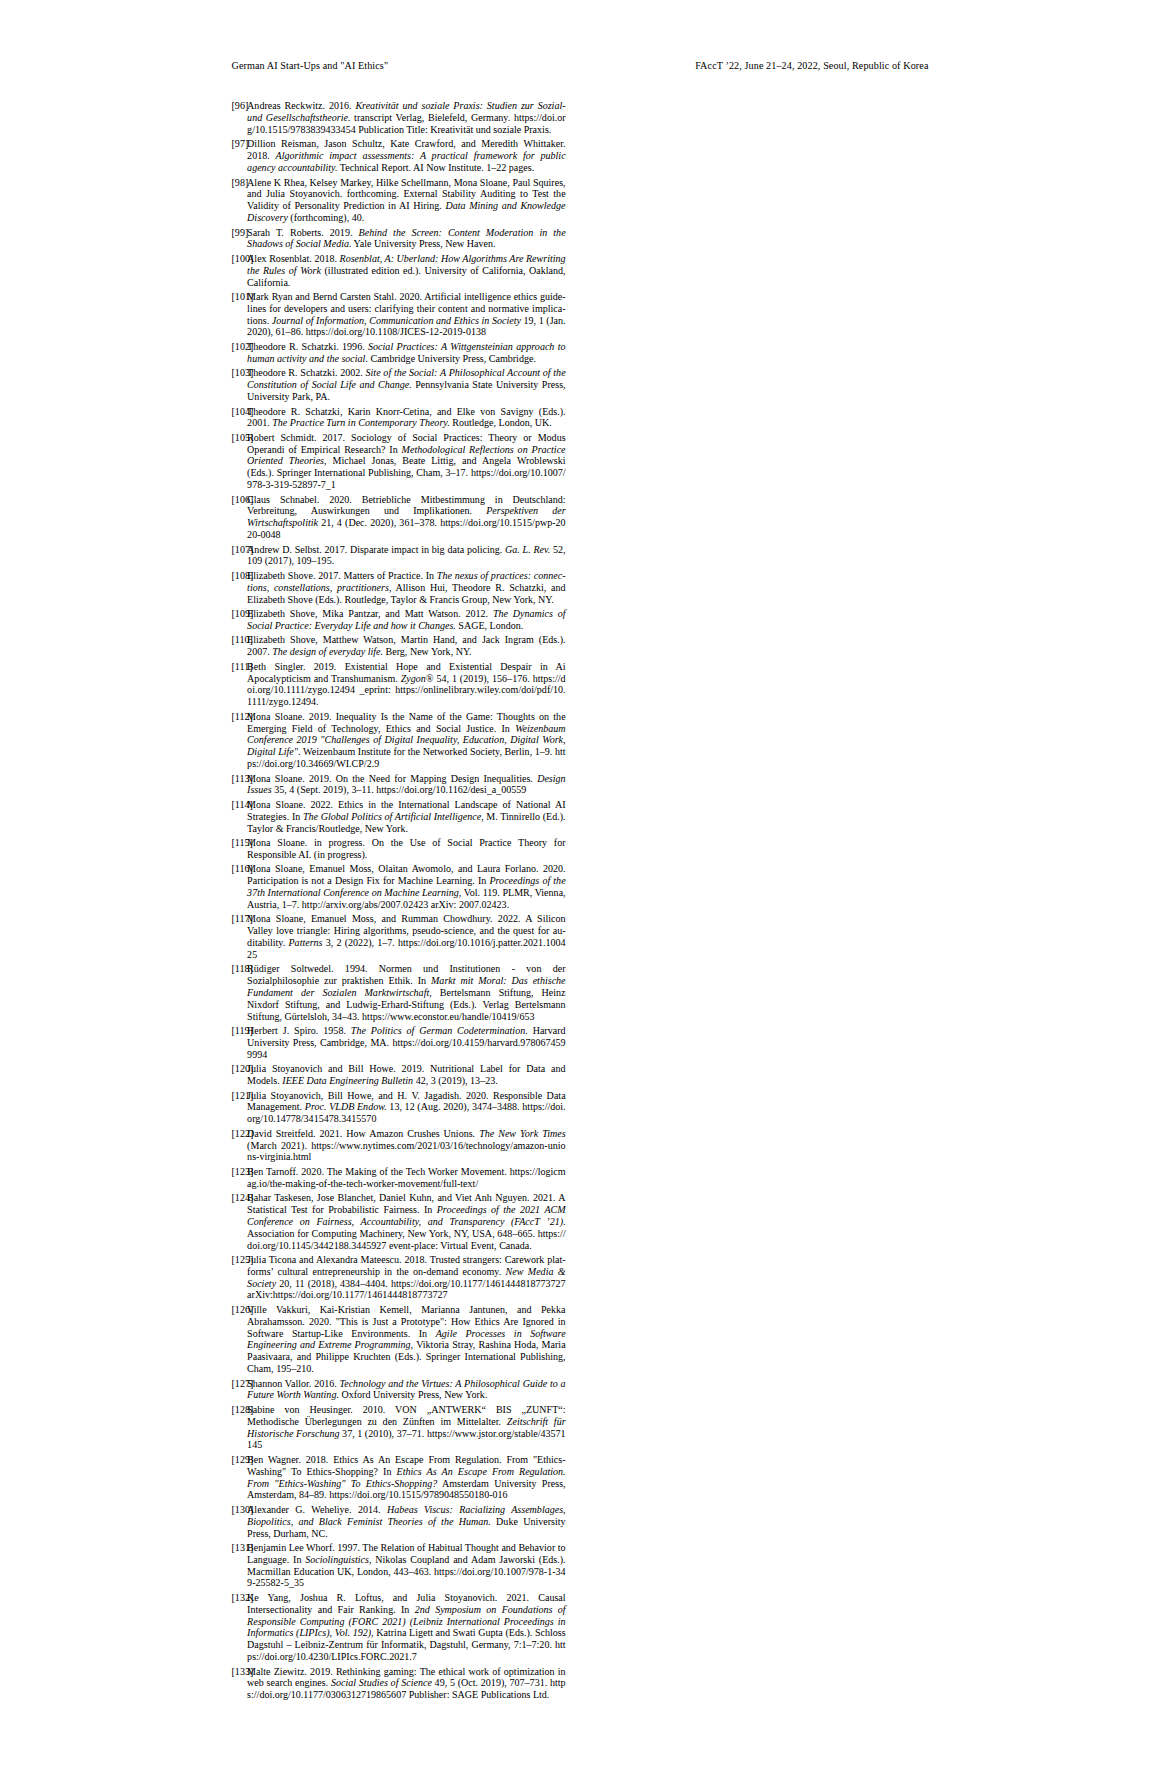German AI Start-Ups and "AI Ethics"
FAccT ’22, June 21–24, 2022, Seoul, Republic of Korea
[96] Andreas Reckwitz. 2016. Kreativität und soziale Praxis: Studien zur Sozial- und Gesellschaftstheorie. transcript Verlag, Bielefeld, Germany. https://doi.org/10.1515/9783839433454 Publication Title: Kreativität und soziale Praxis.
[97] Dillion Reisman, Jason Schultz, Kate Crawford, and Meredith Whittaker. 2018. Algorithmic impact assessments: A practical framework for public agency accountability. Technical Report. AI Now Institute. 1–22 pages.
[98] Alene K Rhea, Kelsey Markey, Hilke Schellmann, Mona Sloane, Paul Squires, and Julia Stoyanovich. forthcoming. External Stability Auditing to Test the Validity of Personality Prediction in AI Hiring. Data Mining and Knowledge Discovery (forthcoming), 40.
[99] Sarah T. Roberts. 2019. Behind the Screen: Content Moderation in the Shadows of Social Media. Yale University Press, New Haven.
[100] Alex Rosenblat. 2018. Rosenblat, A: Uberland: How Algorithms Are Rewriting the Rules of Work (illustrated edition ed.). University of California, Oakland, California.
[101] Mark Ryan and Bernd Carsten Stahl. 2020. Artificial intelligence ethics guidelines for developers and users: clarifying their content and normative implications. Journal of Information, Communication and Ethics in Society 19, 1 (Jan. 2020), 61–86. https://doi.org/10.1108/JICES-12-2019-0138
[102] Theodore R. Schatzki. 1996. Social Practices: A Wittgensteinian approach to human activity and the social. Cambridge University Press, Cambridge.
[103] Theodore R. Schatzki. 2002. Site of the Social: A Philosophical Account of the Constitution of Social Life and Change. Pennsylvania State University Press, University Park, PA.
[104] Theodore R. Schatzki, Karin Knorr-Cetina, and Elke von Savigny (Eds.). 2001. The Practice Turn in Contemporary Theory. Routledge, London, UK.
[105] Robert Schmidt. 2017. Sociology of Social Practices: Theory or Modus Operandi of Empirical Research? In Methodological Reflections on Practice Oriented Theories, Michael Jonas, Beate Littig, and Angela Wroblewski (Eds.). Springer International Publishing, Cham, 3–17. https://doi.org/10.1007/978-3-319-52897-7_1
[106] Claus Schnabel. 2020. Betriebliche Mitbestimmung in Deutschland: Verbreitung, Auswirkungen und Implikationen. Perspektiven der Wirtschaftspolitik 21, 4 (Dec. 2020), 361–378. https://doi.org/10.1515/pwp-2020-0048
[107] Andrew D. Selbst. 2017. Disparate impact in big data policing. Ga. L. Rev. 52, 109 (2017), 109–195.
[108] Elizabeth Shove. 2017. Matters of Practice. In The nexus of practices: connections, constellations, practitioners, Allison Hui, Theodore R. Schatzki, and Elizabeth Shove (Eds.). Routledge, Taylor & Francis Group, New York, NY.
[109] Elizabeth Shove, Mika Pantzar, and Matt Watson. 2012. The Dynamics of Social Practice: Everyday Life and how it Changes. SAGE, London.
[110] Elizabeth Shove, Matthew Watson, Martin Hand, and Jack Ingram (Eds.). 2007. The design of everyday life. Berg, New York, NY.
[111] Beth Singler. 2019. Existential Hope and Existential Despair in Ai Apocalypticism and Transhumanism. Zygon® 54, 1 (2019), 156–176. https://doi.org/10.1111/zygo.12494 _eprint: https://onlinelibrary.wiley.com/doi/pdf/10.1111/zygo.12494.
[112] Mona Sloane. 2019. Inequality Is the Name of the Game: Thoughts on the Emerging Field of Technology, Ethics and Social Justice. In Weizenbaum Conference 2019 "Challenges of Digital Inequality, Education, Digital Work, Digital Life". Weizenbaum Institute for the Networked Society, Berlin, 1–9. https://doi.org/10.34669/WI.CP/2.9
[113] Mona Sloane. 2019. On the Need for Mapping Design Inequalities. Design Issues 35, 4 (Sept. 2019), 3–11. https://doi.org/10.1162/desi_a_00559
[114] Mona Sloane. 2022. Ethics in the International Landscape of National AI Strategies. In The Global Politics of Artificial Intelligence, M. Tinnirello (Ed.). Taylor & Francis/Routledge, New York.
[115] Mona Sloane. in progress. On the Use of Social Practice Theory for Responsible AI. (in progress).
[116] Mona Sloane, Emanuel Moss, Olaitan Awomolo, and Laura Forlano. 2020. Participation is not a Design Fix for Machine Learning. In Proceedings of the 37th International Conference on Machine Learning, Vol. 119. PLMR, Vienna, Austria, 1–7. http://arxiv.org/abs/2007.02423 arXiv: 2007.02423.
[117] Mona Sloane, Emanuel Moss, and Rumman Chowdhury. 2022. A Silicon Valley love triangle: Hiring algorithms, pseudo-science, and the quest for auditability. Patterns 3, 2 (2022), 1–7. https://doi.org/10.1016/j.patter.2021.100425
[118] Rüdiger Soltwedel. 1994. Normen und Institutionen - von der Sozialphilosophie zur praktishen Ethik. In Markt mit Moral: Das ethische Fundament der Sozialen Marktwirtschaft, Bertelsmann Stiftung, Heinz Nixdorf Stiftung, and Ludwig-Erhard-Stiftung (Eds.). Verlag Bertelsmann Stiftung, Gürtelsloh, 34–43. https://www.econstor.eu/handle/10419/653
[119] Herbert J. Spiro. 1958. The Politics of German Codetermination. Harvard University Press, Cambridge, MA. https://doi.org/10.4159/harvard.9780674599994
[120] Julia Stoyanovich and Bill Howe. 2019. Nutritional Label for Data and Models. IEEE Data Engineering Bulletin 42, 3 (2019), 13–23.
[121] Julia Stoyanovich, Bill Howe, and H. V. Jagadish. 2020. Responsible Data Management. Proc. VLDB Endow. 13, 12 (Aug. 2020), 3474–3488. https://doi.org/10.14778/3415478.3415570
[122] David Streitfeld. 2021. How Amazon Crushes Unions. The New York Times (March 2021). https://www.nytimes.com/2021/03/16/technology/amazon-unions-virginia.html
[123] Ben Tarnoff. 2020. The Making of the Tech Worker Movement. https://logicmag.io/the-making-of-the-tech-worker-movement/full-text/
[124] Bahar Taskesen, Jose Blanchet, Daniel Kuhn, and Viet Anh Nguyen. 2021. A Statistical Test for Probabilistic Fairness. In Proceedings of the 2021 ACM Conference on Fairness, Accountability, and Transparency (FAccT ’21). Association for Computing Machinery, New York, NY, USA, 648–665. https://doi.org/10.1145/3442188.3445927 event-place: Virtual Event, Canada.
[125] Julia Ticona and Alexandra Mateescu. 2018. Trusted strangers: Carework platforms’ cultural entrepreneurship in the on-demand economy. New Media & Society 20, 11 (2018), 4384–4404. https://doi.org/10.1177/1461444818773727 arXiv:https://doi.org/10.1177/1461444818773727
[126] Ville Vakkuri, Kai-Kristian Kemell, Marianna Jantunen, and Pekka Abrahamsson. 2020. "This is Just a Prototype": How Ethics Are Ignored in Software Startup-Like Environments. In Agile Processes in Software Engineering and Extreme Programming, Viktoria Stray, Rashina Hoda, Maria Paasivaara, and Philippe Kruchten (Eds.). Springer International Publishing, Cham, 195–210.
[127] Shannon Vallor. 2016. Technology and the Virtues: A Philosophical Guide to a Future Worth Wanting. Oxford University Press, New York.
[128] Sabine von Heusinger. 2010. VON „ANTWERK“ BIS „ZUNFT“: Methodische Überlegungen zu den Zünften im Mittelalter. Zeitschrift für Historische Forschung 37, 1 (2010), 37–71. https://www.jstor.org/stable/43571145
[129] Ben Wagner. 2018. Ethics As An Escape From Regulation. From "Ethics-Washing" To Ethics-Shopping? In Ethics As An Escape From Regulation. From "Ethics-Washing" To Ethics-Shopping? Amsterdam University Press, Amsterdam, 84–89. https://doi.org/10.1515/9789048550180-016
[130] Alexander G. Weheliye. 2014. Habeas Viscus: Racializing Assemblages, Biopolitics, and Black Feminist Theories of the Human. Duke University Press, Durham, NC.
[131] Benjamin Lee Whorf. 1997. The Relation of Habitual Thought and Behavior to Language. In Sociolinguistics, Nikolas Coupland and Adam Jaworski (Eds.). Macmillan Education UK, London, 443–463. https://doi.org/10.1007/978-1-349-25582-5_35
[132] Ke Yang, Joshua R. Loftus, and Julia Stoyanovich. 2021. Causal Intersectionality and Fair Ranking. In 2nd Symposium on Foundations of Responsible Computing (FORC 2021) (Leibniz International Proceedings in Informatics (LIPIcs), Vol. 192), Katrina Ligett and Swati Gupta (Eds.). Schloss Dagstuhl – Leibniz-Zentrum für Informatik, Dagstuhl, Germany, 7:1–7:20. https://doi.org/10.4230/LIPIcs.FORC.2021.7
[133] Malte Ziewitz. 2019. Rethinking gaming: The ethical work of optimization in web search engines. Social Studies of Science 49, 5 (Oct. 2019), 707–731. https://doi.org/10.1177/0306312719865607 Publisher: SAGE Publications Ltd.